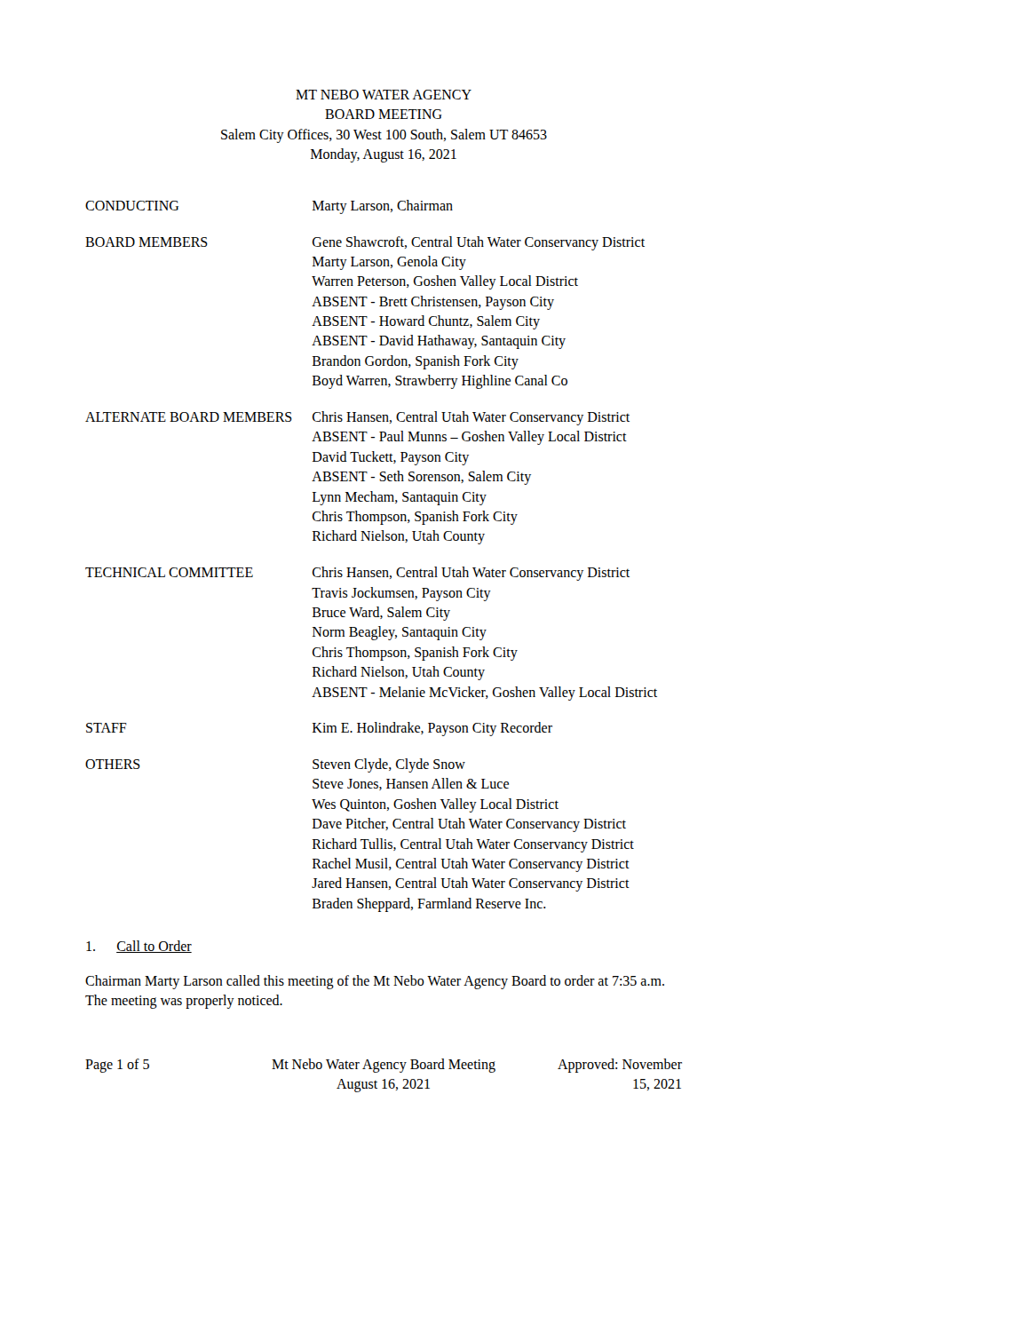MT NEBO WATER AGENCY
BOARD MEETING
Salem City Offices, 30 West 100 South, Salem UT 84653
Monday, August 16, 2021
| CONDUCTING | Marty Larson, Chairman |
| BOARD MEMBERS | Gene Shawcroft, Central Utah Water Conservancy District Marty Larson, Genola City Warren Peterson, Goshen Valley Local District ABSENT - Brett Christensen, Payson City ABSENT - Howard Chuntz, Salem City ABSENT - David Hathaway, Santaquin City Brandon Gordon, Spanish Fork City Boyd Warren, Strawberry Highline Canal Co |
| ALTERNATE BOARD MEMBERS | Chris Hansen, Central Utah Water Conservancy District ABSENT - Paul Munns – Goshen Valley Local District David Tuckett, Payson City ABSENT - Seth Sorenson, Salem City Lynn Mecham, Santaquin City Chris Thompson, Spanish Fork City Richard Nielson, Utah County |
| TECHNICAL COMMITTEE | Chris Hansen, Central Utah Water Conservancy District Travis Jockumsen, Payson City Bruce Ward, Salem City Norm Beagley, Santaquin City Chris Thompson, Spanish Fork City Richard Nielson, Utah County ABSENT - Melanie McVicker, Goshen Valley Local District |
| STAFF | Kim E. Holindrake, Payson City Recorder |
| OTHERS | Steven Clyde, Clyde Snow Steve Jones, Hansen Allen & Luce Wes Quinton, Goshen Valley Local District Dave Pitcher, Central Utah Water Conservancy District Richard Tullis, Central Utah Water Conservancy District Rachel Musil, Central Utah Water Conservancy District Jared Hansen, Central Utah Water Conservancy District Braden Sheppard, Farmland Reserve Inc. |
1. Call to Order
Chairman Marty Larson called this meeting of the Mt Nebo Water Agency Board to order at 7:35 a.m. The meeting was properly noticed.
| Page 1 of 5 | Mt Nebo Water Agency Board Meeting August 16, 2021 | Approved: November 15, 2021 |